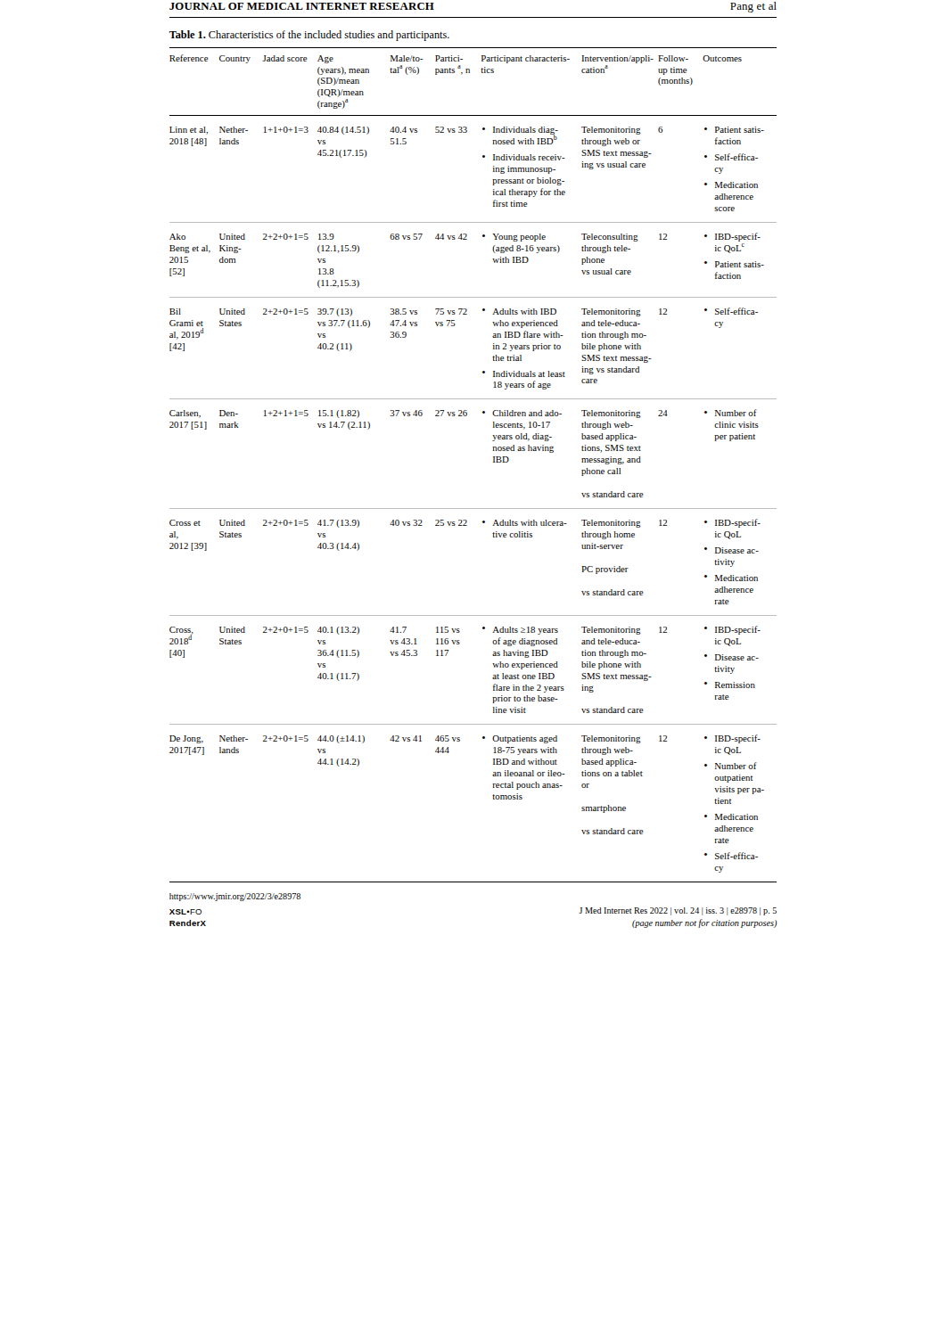Journal of Medical Internet Research Pang et al
Table 1. Characteristics of the included studies and participants.
| Reference | Country | Jadad score | Age (years), mean (SD)/mean (IQR)/mean (range) a | Male/to- tal a (%) | Partici- pants a , n | Participant characteris- tics | Intervention/appli- cation a | Follow- up time (months) | Outcomes |
| --- | --- | --- | --- | --- | --- | --- | --- | --- | --- |
| Linn et al, 2018 [48] | Nether- lands | 1+1+0+1=3 | 40.84 (14.51) vs 45.21(17.15) | 40.4 vs 51.5 | 52 vs 33 | Individuals diag- nosed with IBD b Individuals receiv- ing immunosup- pressant or biolog- ical therapy for the first time | Telemonitoring through web or SMS text messag- ing vs usual care | 6 | Patient satis- faction Self-effica- cy Medication adherence score |
| Ako Beng et al, 2015 [52] | United King- dom | 2+2+0+1=5 | 13.9 (12.1,15.9) vs 13.8 (11.2,15.3) | 68 vs 57 | 44 vs 42 | Young people (aged 8-16 years) with IBD | Teleconsulting through tele- phone vs usual care | 12 | IBD-specif- ic QoL c Patient satis- faction |
| Bil Grami et al, 2019 d [42] | United States | 2+2+0+1=5 | 39.7 (13) vs 37.7 (11.6) vs 40.2 (11) | 38.5 vs 47.4 vs 36.9 | 75 vs 72 vs 75 | Adults with IBD who experienced an IBD flare with- in 2 years prior to the trial Individuals at least 18 years of age | Telemonitoring and tele-educa- tion through mo- bile phone with SMS text messag- ing vs standard care | 12 | Self-effica- cy |
| Carlsen, 2017 [51] | Den- mark | 1+2+1+1=5 | 15.1 (1.82) vs 14.7 (2.11) | 37 vs 46 | 27 vs 26 | Children and ado- lescents, 10-17 years old, diag- nosed as having IBD | Telemonitoring through web- based applica- tions, SMS text messaging, and phone call vs standard care | 24 | Number of clinic visits per patient |
| Cross et al, 2012 [39] | United States | 2+2+0+1=5 | 41.7 (13.9) vs 40.3 (14.4) | 40 vs 32 | 25 vs 22 | Adults with ulcera- tive colitis | Telemonitoring through home unit-server PC provider vs standard care | 12 | IBD-specif- ic QoL Disease ac- tivity Medication adherence rate |
| Cross, 2018 d [40] | United States | 2+2+0+1=5 | 40.1 (13.2) vs 36.4 (11.5) vs 40.1 (11.7) | 41.7 vs 43.1 vs 45.3 | 115 vs 116 vs 117 | Adults ≥18 years of age diagnosed as having IBD who experienced at least one IBD flare in the 2 years prior to the base- line visit | Telemonitoring and tele-educa- tion through mo- bile phone with SMS text messag- ing vs standard care | 12 | IBD-specif- ic QoL Disease ac- tivity Remission rate |
| De Jong, 2017[47] | Nether- lands | 2+2+0+1=5 | 44.0 (±14.1) vs 44.1 (14.2) | 42 vs 41 | 465 vs 444 | Outpatients aged 18-75 years with IBD and without an ileoanal or ileo- rectal pouch anas- tomosis | Telemonitoring through web- based applica- tions on a tablet or smartphone vs standard care | 12 | IBD-specif- ic QoL Number of outpatient visits per pa- tient Medication adherence rate Self-effica- cy |
https://www.jmir.org/2022/3/e28978
XSL•FO
RenderX
J Med Internet Res 2022 | vol. 24 | iss. 3 | e28978 | p. 5
(page number not for citation purposes)